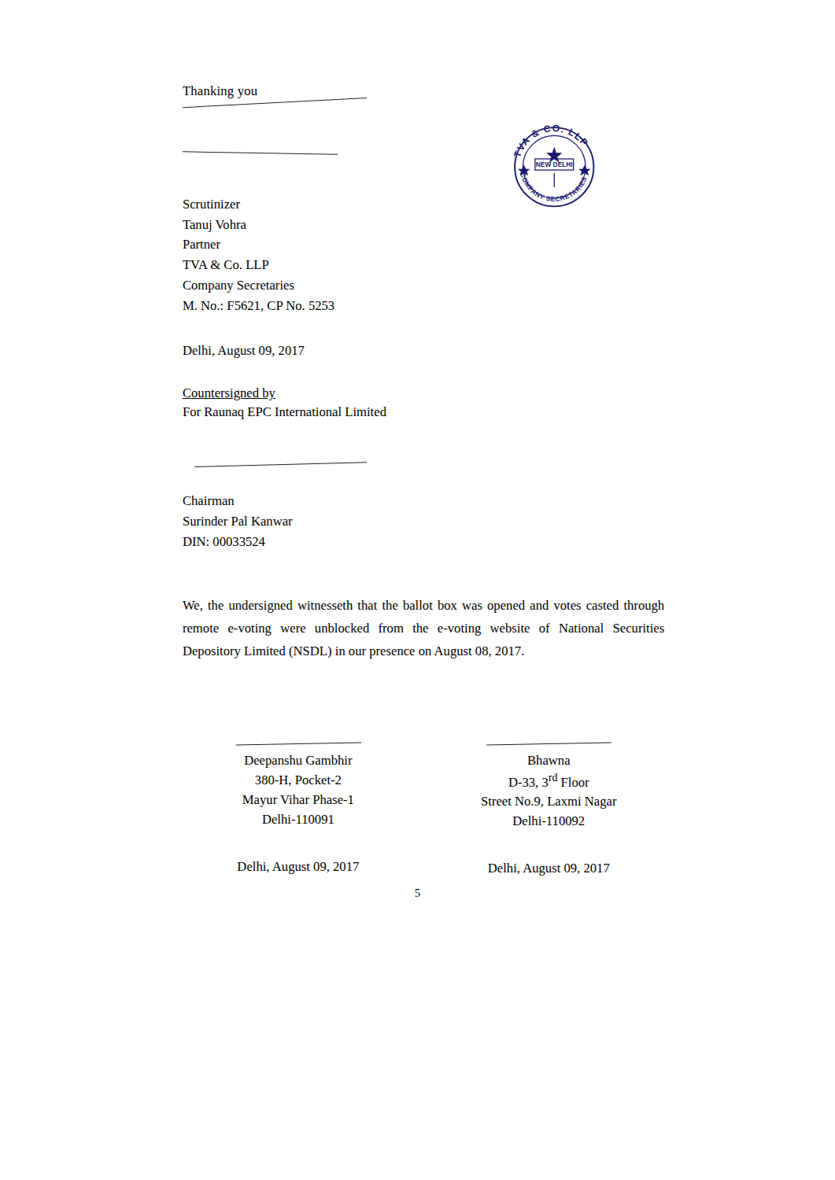Thanking you
  
 
 
TVA & CO. LLP COMPANY SECRETARIES NEW DELHI
Scrutinizer
Tanuj Vohra
Partner
TVA & Co. LLP
Company Secretaries
M. No.: F5621, CP No. 5253
Delhi, August 09, 2017
Countersigned by
For Raunaq EPC International Limited
 
 
Chairman
Surinder Pal Kanwar
DIN: 00033524
We, the undersigned witnesseth that the ballot box was opened and votes casted through remote e-voting were unblocked from the e-voting website of National Securities Depository Limited (NSDL) in our presence on August 08, 2017.
 
Deepanshu Gambhir
380-H, Pocket-2
Mayur Vihar Phase-1
Delhi-110091
Delhi, August 09, 2017
 
Bhawna
D-33, 3rd Floor
Street No.9, Laxmi Nagar
Delhi-110092
Delhi, August 09, 2017
5